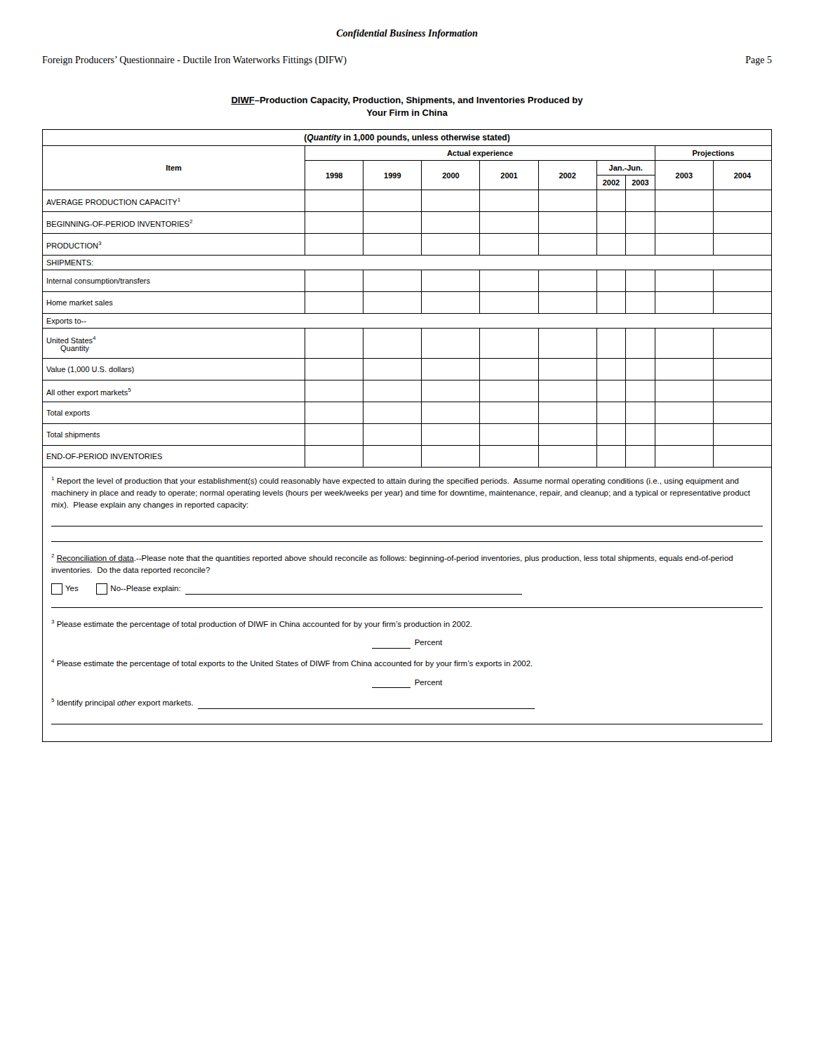Confidential Business Information
Foreign Producers’ Questionnaire - Ductile Iron Waterworks Fittings (DIFW) Page 5
DIWF–Production Capacity, Production, Shipments, and Inventories Produced by
Your Firm in China
| ( Quantity in 1,000 pounds, unless otherwise stated) |
| Item | Actual experience | Projections |
| 1998 | 1999 | 2000 | 2001 | 2002 | Jan.-Jun. | 2003 | 2004 |
| / 2002 / 2003 / |
| AVERAGE PRODUCTION CAPACITY 1 | | | | | | | | |
| BEGINNING-OF-PERIOD INVENTORIES 2 | | | | | | | | |
| PRODUCTION 3 | | | | | | | | |
| SHIPMENTS: |
| Internal consumption/transfers | | | | | | | | |
| Home market sales | | | | | | | | |
| Exports to-- |
| United States 4 Quantity | | | | | | | | |
| Value (1,000 U.S. dollars) | | | | | | | | |
| All other export markets 5 | | | | | | | | |
| Total exports | | | | | | | | |
| Total shipments | | | | | | | | |
| END-OF-PERIOD INVENTORIES | | | | | | | | |
1 Report the level of production that your establishment(s) could reasonably have expected to attain during the specified periods. Assume normal operating conditions (i.e., using equipment and machinery in place and ready to operate; normal operating levels (hours per week/weeks per year) and time for downtime, maintenance, repair, and cleanup; and a typical or representative product mix). Please explain any changes in reported capacity:
2 Reconciliation of data.--Please note that the quantities reported above should reconcile as follows: beginning-of-period inventories, plus production, less total shipments, equals end-of-period inventories. Do the data reported reconcile?
Yes No--Please explain:
3 Please estimate the percentage of total production of DIWF in China accounted for by your firm’s production in 2002.
Percent
4 Please estimate the percentage of total exports to the United States of DIWF from China accounted for by your firm’s exports in 2002.
Percent
5 Identify principal other export markets.